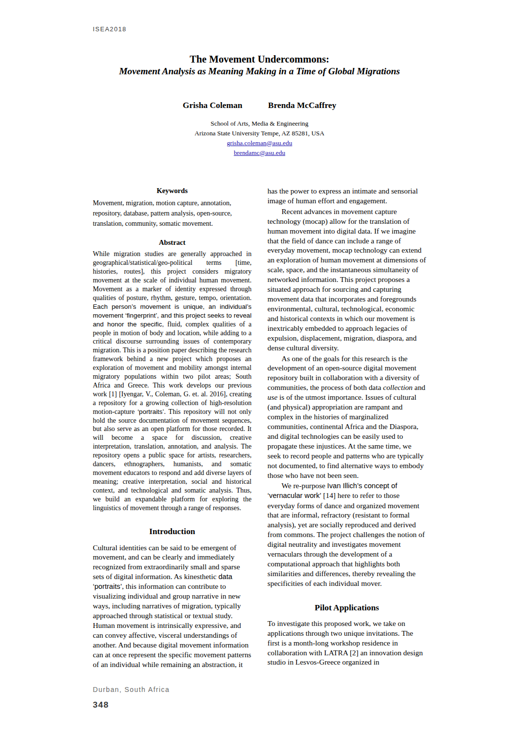ISEA2018
The Movement Undercommons: Movement Analysis as Meaning Making in a Time of Global Migrations
Grisha Coleman Brenda McCaffrey
School of Arts, Media & Engineering
Arizona State University Tempe, AZ 85281, USA
grisha.coleman@asu.edu
brendamc@asu.edu
Keywords
Movement, migration, motion capture, annotation, repository, database, pattern analysis, open-source, translation, community, somatic movement.
Abstract
While migration studies are generally approached in geographical/statistical/geo-political terms [time, histories, routes], this project considers migratory movement at the scale of individual human movement. Movement as a marker of identity expressed through qualities of posture, rhythm, gesture, tempo, orientation. Each person’s movement is unique, an individual’s movement ‘fingerprint’, and this project seeks to reveal and honor the specific, fluid, complex qualities of a people in motion of body and location, while adding to a critical discourse surrounding issues of contemporary migration. This is a position paper describing the research framework behind a new project which proposes an exploration of movement and mobility amongst internal migratory populations within two pilot areas; South Africa and Greece. This work develops our previous work [1] [Iyengar, V., Coleman, G. et. al. 2016], creating a repository for a growing collection of high-resolution motion-capture ‘portraits’. This repository will not only hold the source documentation of movement sequences, but also serve as an open platform for those recorded. It will become a space for discussion, creative interpretation, translation, annotation, and analysis. The repository opens a public space for artists, researchers, dancers, ethnographers, humanists, and somatic movement educators to respond and add diverse layers of meaning; creative interpretation, social and historical context, and technological and somatic analysis. Thus, we build an expandable platform for exploring the linguistics of movement through a range of responses.
Introduction
Cultural identities can be said to be emergent of movement, and can be clearly and immediately recognized from extraordinarily small and sparse sets of digital information. As kinesthetic data ‘portraits’, this information can contribute to visualizing individual and group narrative in new ways, including narratives of migration, typically approached through statistical or textual study. Human movement is intrinsically expressive, and can convey affective, visceral understandings of another. And because digital movement information can at once represent the specific movement patterns of an individual while remaining an abstraction, it has the power to express an intimate and sensorial image of human effort and engagement.
Recent advances in movement capture technology (mocap) allow for the translation of human movement into digital data. If we imagine that the field of dance can include a range of everyday movement, mocap technology can extend an exploration of human movement at dimensions of scale, space, and the instantaneous simultaneity of networked information. This project proposes a situated approach for sourcing and capturing movement data that incorporates and foregrounds environmental, cultural, technological, economic and historical contexts in which our movement is inextricably embedded to approach legacies of expulsion, displacement, migration, diaspora, and dense cultural diversity.
As one of the goals for this research is the development of an open-source digital movement repository built in collaboration with a diversity of communities, the process of both data collection and use is of the utmost importance. Issues of cultural (and physical) appropriation are rampant and complex in the histories of marginalized communities, continental Africa and the Diaspora, and digital technologies can be easily used to propagate these injustices. At the same time, we seek to record people and patterns who are typically not documented, to find alternative ways to embody those who have not been seen.
We re-purpose Ivan Illich’s concept of ‘vernacular work’ [14] here to refer to those everyday forms of dance and organized movement that are informal, refractory (resistant to formal analysis), yet are socially reproduced and derived from commons. The project challenges the notion of digital neutrality and investigates movement vernaculars through the development of a computational approach that highlights both similarities and differences, thereby revealing the specificities of each individual mover.
Pilot Applications
To investigate this proposed work, we take on applications through two unique invitations. The first is a month-long workshop residence in collaboration with LATRA [2] an innovation design studio in Lesvos-Greece organized in
Durban, South Africa
348